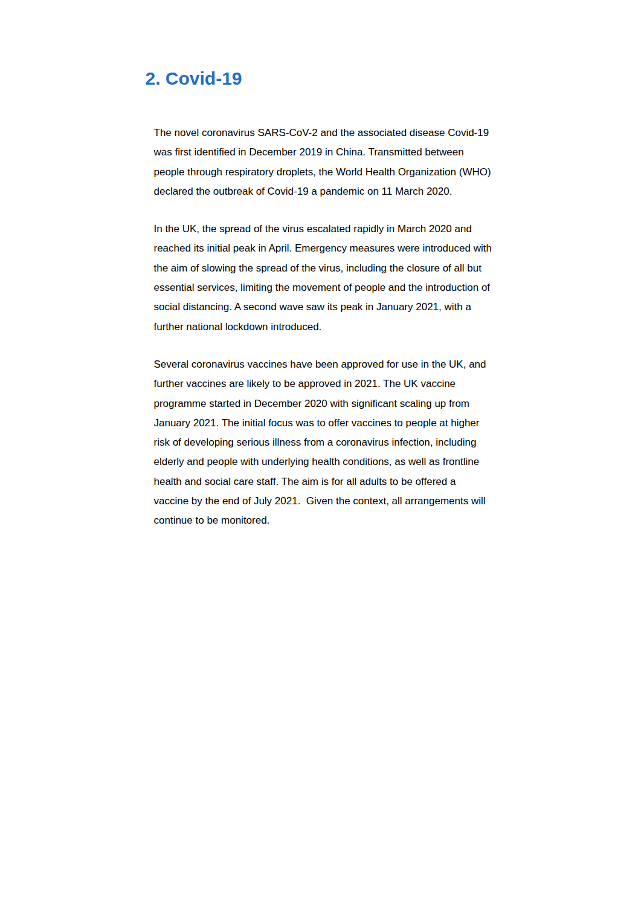2. Covid-19
The novel coronavirus SARS-CoV-2 and the associated disease Covid-19 was first identified in December 2019 in China. Transmitted between people through respiratory droplets, the World Health Organization (WHO) declared the outbreak of Covid-19 a pandemic on 11 March 2020.
In the UK, the spread of the virus escalated rapidly in March 2020 and reached its initial peak in April. Emergency measures were introduced with the aim of slowing the spread of the virus, including the closure of all but essential services, limiting the movement of people and the introduction of social distancing. A second wave saw its peak in January 2021, with a further national lockdown introduced.
Several coronavirus vaccines have been approved for use in the UK, and further vaccines are likely to be approved in 2021. The UK vaccine programme started in December 2020 with significant scaling up from January 2021. The initial focus was to offer vaccines to people at higher risk of developing serious illness from a coronavirus infection, including elderly and people with underlying health conditions, as well as frontline health and social care staff. The aim is for all adults to be offered a vaccine by the end of July 2021. Given the context, all arrangements will continue to be monitored.